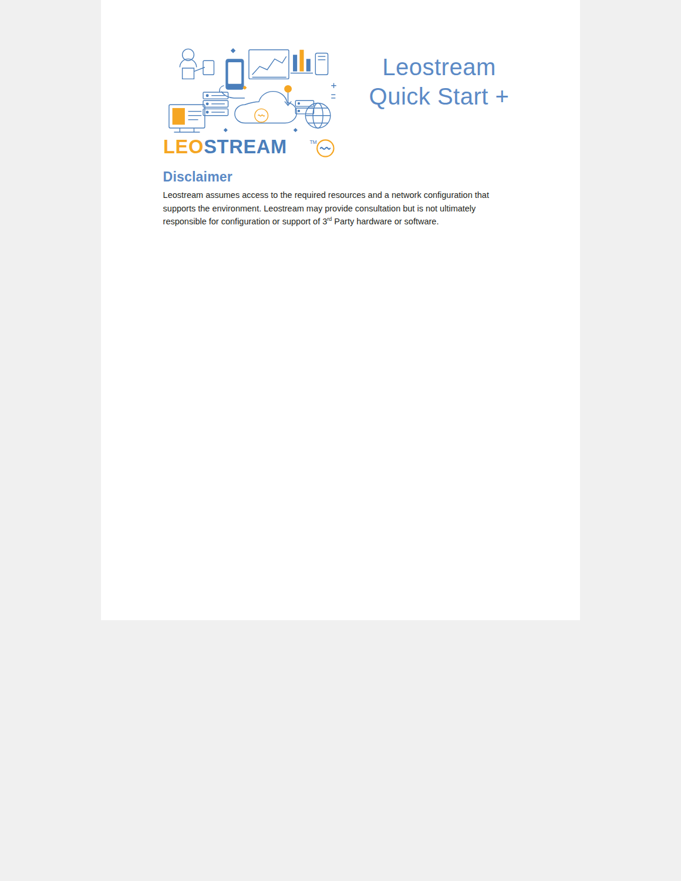LEOSTREAM TM
Leostream
Quick Start +
Disclaimer
Leostream assumes access to the required resources and a network configuration that supports the environment. Leostream may provide consultation but is not ultimately responsible for configuration or support of 3rd Party hardware or software.